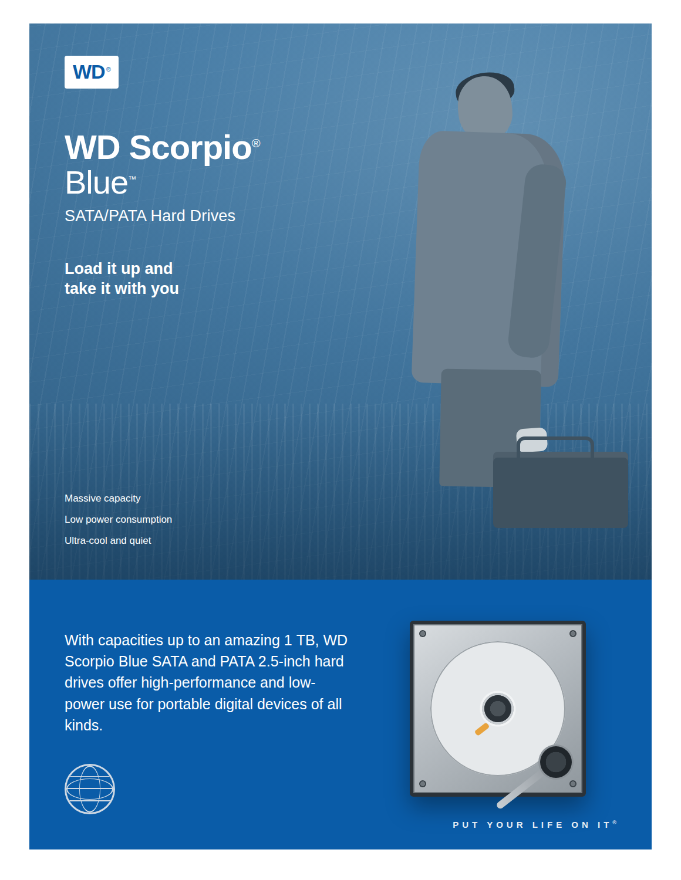WD®
WD Scorpio® Blue™
SATA/PATA Hard Drives
Load it up and
take it with you
Massive capacity
Low power consumption
Ultra-cool and quiet
With capacities up to an amazing 1 TB, WD Scorpio Blue SATA and PATA 2.5-inch hard drives offer high-performance and low-power use for portable digital devices of all kinds.
PUT YOUR LIFE ON IT®